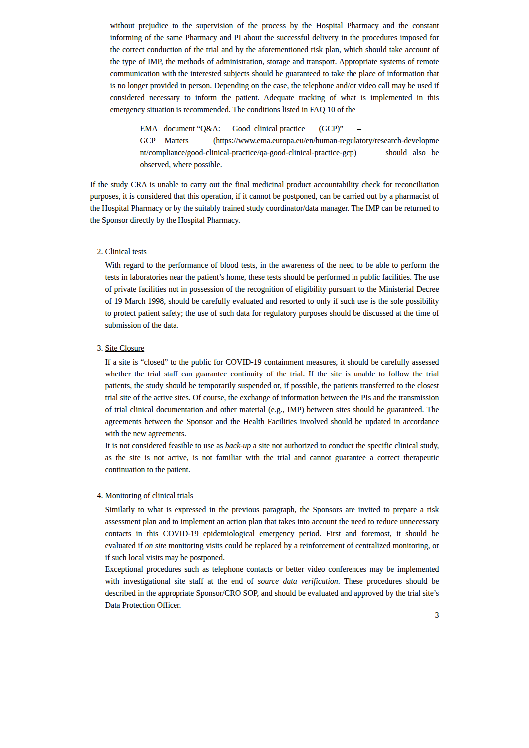without prejudice to the supervision of the process by the Hospital Pharmacy and the constant informing of the same Pharmacy and PI about the successful delivery in the procedures imposed for the correct conduction of the trial and by the aforementioned risk plan, which should take account of the type of IMP, the methods of administration, storage and transport. Appropriate systems of remote communication with the interested subjects should be guaranteed to take the place of information that is no longer provided in person. Depending on the case, the telephone and/or video call may be used if considered necessary to inform the patient. Adequate tracking of what is implemented in this emergency situation is recommended. The conditions listed in FAQ 10 of the
EMA document “Q&A: Good clinical practice (GCP)” –
GCP Matters (https://www.ema.europa.eu/en/human-regulatory/research-development/compliance/good-clinical-practice/qa-good-clinical-practice-gcp) should also be observed, where possible.
If the study CRA is unable to carry out the final medicinal product accountability check for reconciliation purposes, it is considered that this operation, if it cannot be postponed, can be carried out by a pharmacist of the Hospital Pharmacy or by the suitably trained study coordinator/data manager. The IMP can be returned to the Sponsor directly by the Hospital Pharmacy.
Clinical tests
With regard to the performance of blood tests, in the awareness of the need to be able to perform the tests in laboratories near the patient’s home, these tests should be performed in public facilities. The use of private facilities not in possession of the recognition of eligibility pursuant to the Ministerial Decree of 19 March 1998, should be carefully evaluated and resorted to only if such use is the sole possibility to protect patient safety; the use of such data for regulatory purposes should be discussed at the time of submission of the data.
Site Closure
If a site is “closed” to the public for COVID-19 containment measures, it should be carefully assessed whether the trial staff can guarantee continuity of the trial. If the site is unable to follow the trial patients, the study should be temporarily suspended or, if possible, the patients transferred to the closest trial site of the active sites. Of course, the exchange of information between the PIs and the transmission of trial clinical documentation and other material (e.g., IMP) between sites should be guaranteed. The agreements between the Sponsor and the Health Facilities involved should be updated in accordance with the new agreements.
It is not considered feasible to use as back-up a site not authorized to conduct the specific clinical study, as the site is not active, is not familiar with the trial and cannot guarantee a correct therapeutic continuation to the patient.
Monitoring of clinical trials
Similarly to what is expressed in the previous paragraph, the Sponsors are invited to prepare a risk assessment plan and to implement an action plan that takes into account the need to reduce unnecessary contacts in this COVID-19 epidemiological emergency period. First and foremost, it should be evaluated if on site monitoring visits could be replaced by a reinforcement of centralized monitoring, or if such local visits may be postponed.
Exceptional procedures such as telephone contacts or better video conferences may be implemented with investigational site staff at the end of source data verification. These procedures should be described in the appropriate Sponsor/CRO SOP, and should be evaluated and approved by the trial site’s Data Protection Officer.
3